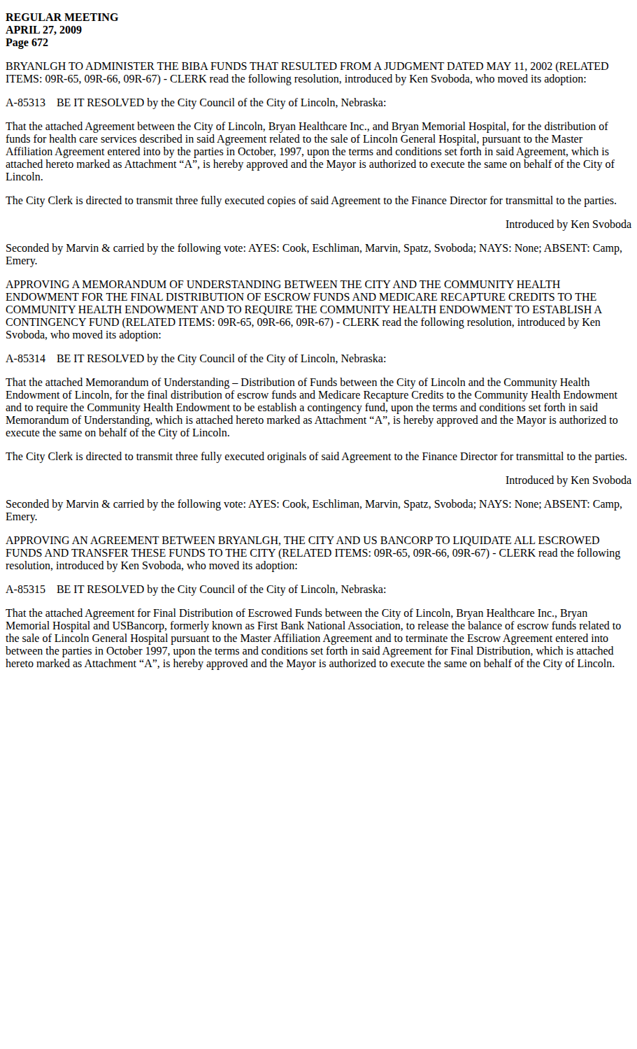REGULAR MEETING
APRIL 27, 2009
Page 672
BRYANLGH TO ADMINISTER THE BIBA FUNDS THAT RESULTED FROM A JUDGMENT DATED MAY 11, 2002 (RELATED ITEMS: 09R-65, 09R-66, 09R-67) - CLERK read the following resolution, introduced by Ken Svoboda, who moved its adoption:
A-85313 BE IT RESOLVED by the City Council of the City of Lincoln, Nebraska:
That the attached Agreement between the City of Lincoln, Bryan Healthcare Inc., and Bryan Memorial Hospital, for the distribution of funds for health care services described in said Agreement related to the sale of Lincoln General Hospital, pursuant to the Master Affiliation Agreement entered into by the parties in October, 1997, upon the terms and conditions set forth in said Agreement, which is attached hereto marked as Attachment “A”, is hereby approved and the Mayor is authorized to execute the same on behalf of the City of Lincoln.
The City Clerk is directed to transmit three fully executed copies of said Agreement to the Finance Director for transmittal to the parties.
Introduced by Ken Svoboda
Seconded by Marvin & carried by the following vote: AYES: Cook, Eschliman, Marvin, Spatz, Svoboda; NAYS: None; ABSENT: Camp, Emery.
APPROVING A MEMORANDUM OF UNDERSTANDING BETWEEN THE CITY AND THE COMMUNITY HEALTH ENDOWMENT FOR THE FINAL DISTRIBUTION OF ESCROW FUNDS AND MEDICARE RECAPTURE CREDITS TO THE COMMUNITY HEALTH ENDOWMENT AND TO REQUIRE THE COMMUNITY HEALTH ENDOWMENT TO ESTABLISH A CONTINGENCY FUND (RELATED ITEMS: 09R-65, 09R-66, 09R-67) - CLERK read the following resolution, introduced by Ken Svoboda, who moved its adoption:
A-85314 BE IT RESOLVED by the City Council of the City of Lincoln, Nebraska:
That the attached Memorandum of Understanding – Distribution of Funds between the City of Lincoln and the Community Health Endowment of Lincoln, for the final distribution of escrow funds and Medicare Recapture Credits to the Community Health Endowment and to require the Community Health Endowment to be establish a contingency fund, upon the terms and conditions set forth in said Memorandum of Understanding, which is attached hereto marked as Attachment “A”, is hereby approved and the Mayor is authorized to execute the same on behalf of the City of Lincoln.
The City Clerk is directed to transmit three fully executed originals of said Agreement to the Finance Director for transmittal to the parties.
Introduced by Ken Svoboda
Seconded by Marvin & carried by the following vote: AYES: Cook, Eschliman, Marvin, Spatz, Svoboda; NAYS: None; ABSENT: Camp, Emery.
APPROVING AN AGREEMENT BETWEEN BRYANLGH, THE CITY AND US BANCORP TO LIQUIDATE ALL ESCROWED FUNDS AND TRANSFER THESE FUNDS TO THE CITY (RELATED ITEMS: 09R-65, 09R-66, 09R-67) - CLERK read the following resolution, introduced by Ken Svoboda, who moved its adoption:
A-85315 BE IT RESOLVED by the City Council of the City of Lincoln, Nebraska:
That the attached Agreement for Final Distribution of Escrowed Funds between the City of Lincoln, Bryan Healthcare Inc., Bryan Memorial Hospital and USBancorp, formerly known as First Bank National Association, to release the balance of escrow funds related to the sale of Lincoln General Hospital pursuant to the Master Affiliation Agreement and to terminate the Escrow Agreement entered into between the parties in October 1997, upon the terms and conditions set forth in said Agreement for Final Distribution, which is attached hereto marked as Attachment “A”, is hereby approved and the Mayor is authorized to execute the same on behalf of the City of Lincoln.